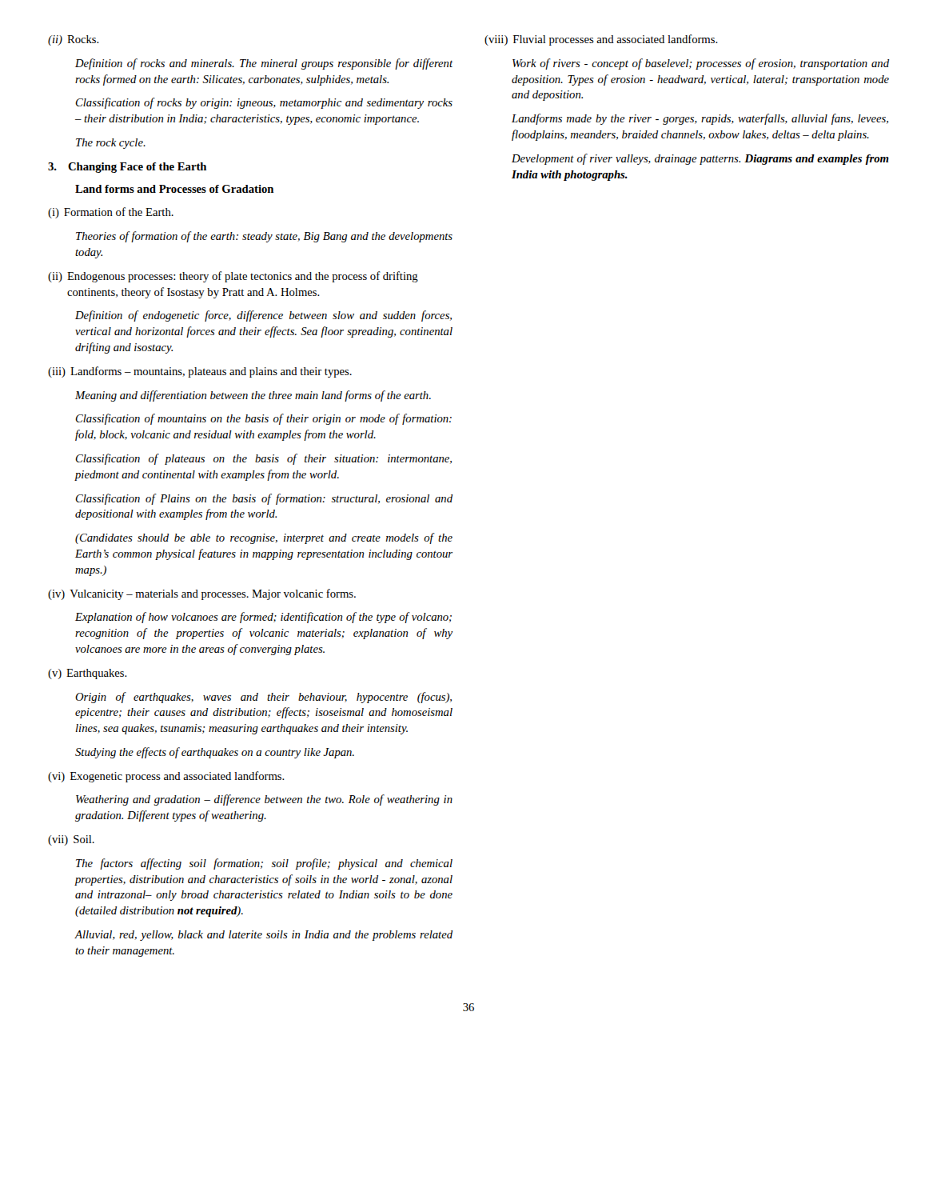(ii) Rocks.
Definition of rocks and minerals. The mineral groups responsible for different rocks formed on the earth: Silicates, carbonates, sulphides, metals.
Classification of rocks by origin: igneous, metamorphic and sedimentary rocks – their distribution in India; characteristics, types, economic importance.
The rock cycle.
3. Changing Face of the Earth
Land forms and Processes of Gradation
(i) Formation of the Earth.
Theories of formation of the earth: steady state, Big Bang and the developments today.
(ii) Endogenous processes: theory of plate tectonics and the process of drifting continents, theory of Isostasy by Pratt and A. Holmes.
Definition of endogenetic force, difference between slow and sudden forces, vertical and horizontal forces and their effects. Sea floor spreading, continental drifting and isostacy.
(iii) Landforms – mountains, plateaus and plains and their types.
Meaning and differentiation between the three main land forms of the earth.
Classification of mountains on the basis of their origin or mode of formation: fold, block, volcanic and residual with examples from the world.
Classification of plateaus on the basis of their situation: intermontane, piedmont and continental with examples from the world.
Classification of Plains on the basis of formation: structural, erosional and depositional with examples from the world.
(Candidates should be able to recognise, interpret and create models of the Earth’s common physical features in mapping representation including contour maps.)
(iv) Vulcanicity – materials and processes. Major volcanic forms.
Explanation of how volcanoes are formed; identification of the type of volcano; recognition of the properties of volcanic materials; explanation of why volcanoes are more in the areas of converging plates.
(v) Earthquakes.
Origin of earthquakes, waves and their behaviour, hypocentre (focus), epicentre; their causes and distribution; effects; isoseismal and homoseismal lines, sea quakes, tsunamis; measuring earthquakes and their intensity.
Studying the effects of earthquakes on a country like Japan.
(vi) Exogenetic process and associated landforms.
Weathering and gradation – difference between the two. Role of weathering in gradation. Different types of weathering.
(vii) Soil.
The factors affecting soil formation; soil profile; physical and chemical properties, distribution and characteristics of soils in the world - zonal, azonal and intrazonal– only broad characteristics related to Indian soils to be done (detailed distribution not required).
Alluvial, red, yellow, black and laterite soils in India and the problems related to their management.
(viii) Fluvial processes and associated landforms.
Work of rivers - concept of baselevel; processes of erosion, transportation and deposition. Types of erosion - headward, vertical, lateral; transportation mode and deposition.
Landforms made by the river - gorges, rapids, waterfalls, alluvial fans, levees, floodplains, meanders, braided channels, oxbow lakes, deltas – delta plains.
Development of river valleys, drainage patterns. Diagrams and examples from India with photographs.
36